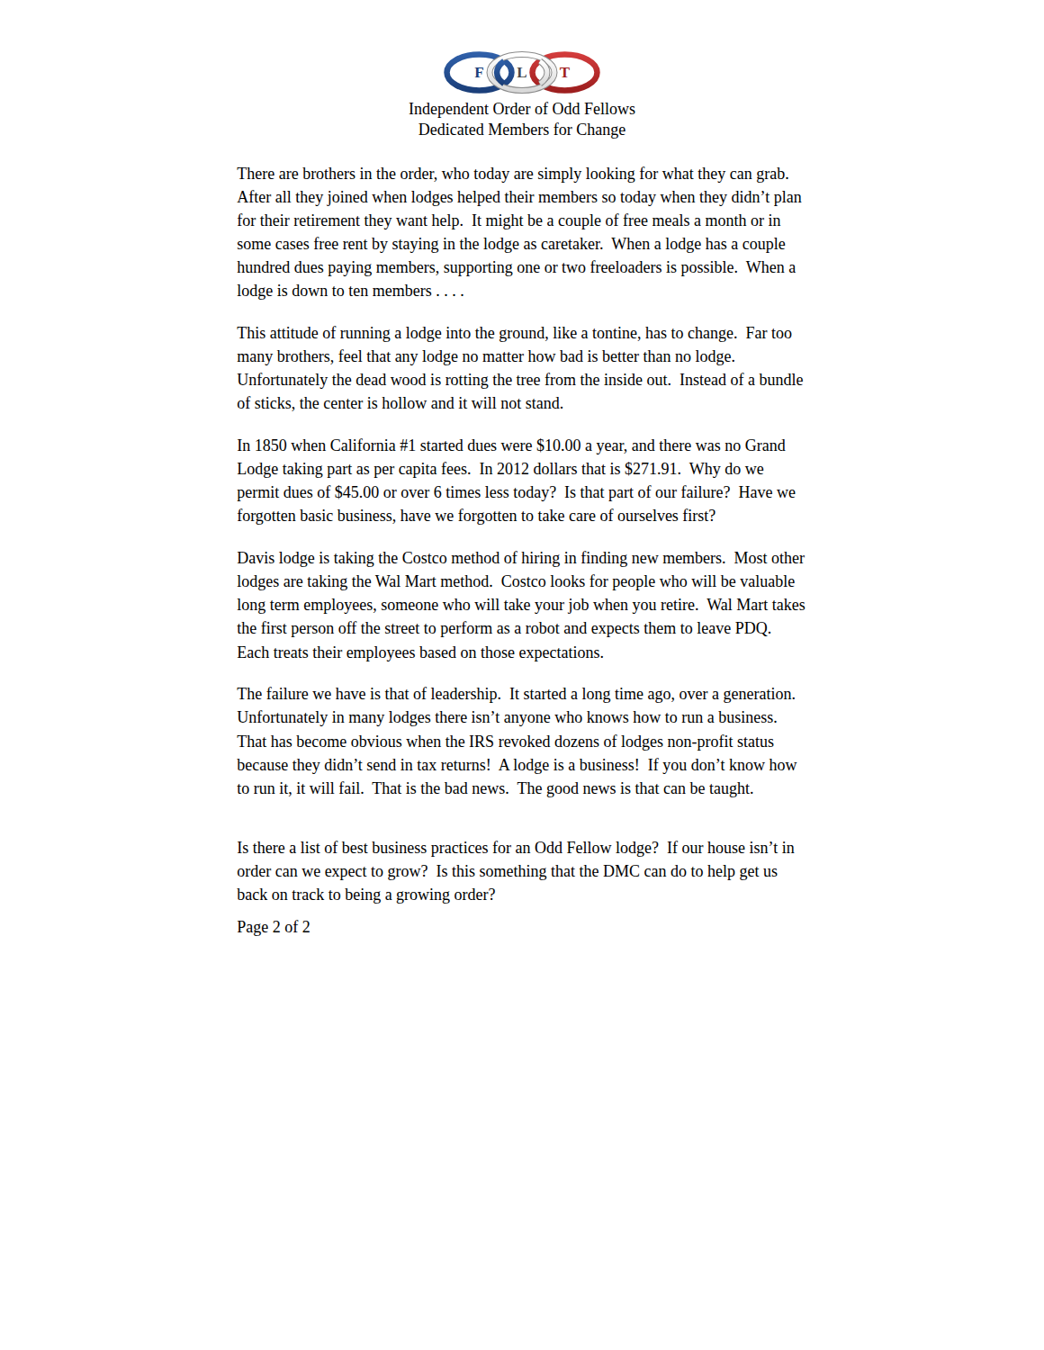F L T
Independent Order of Odd Fellows
Dedicated Members for Change
There are brothers in the order, who today are simply looking for what they can grab. After all they joined when lodges helped their members so today when they didn’t plan for their retirement they want help. It might be a couple of free meals a month or in some cases free rent by staying in the lodge as caretaker. When a lodge has a couple hundred dues paying members, supporting one or two freeloaders is possible. When a lodge is down to ten members . . . .
This attitude of running a lodge into the ground, like a tontine, has to change. Far too many brothers, feel that any lodge no matter how bad is better than no lodge. Unfortunately the dead wood is rotting the tree from the inside out. Instead of a bundle of sticks, the center is hollow and it will not stand.
In 1850 when California #1 started dues were $10.00 a year, and there was no Grand Lodge taking part as per capita fees. In 2012 dollars that is $271.91. Why do we permit dues of $45.00 or over 6 times less today? Is that part of our failure? Have we forgotten basic business, have we forgotten to take care of ourselves first?
Davis lodge is taking the Costco method of hiring in finding new members. Most other lodges are taking the Wal Mart method. Costco looks for people who will be valuable long term employees, someone who will take your job when you retire. Wal Mart takes the first person off the street to perform as a robot and expects them to leave PDQ. Each treats their employees based on those expectations.
The failure we have is that of leadership. It started a long time ago, over a generation. Unfortunately in many lodges there isn’t anyone who knows how to run a business. That has become obvious when the IRS revoked dozens of lodges non-profit status because they didn’t send in tax returns! A lodge is a business! If you don’t know how to run it, it will fail. That is the bad news. The good news is that can be taught.
Is there a list of best business practices for an Odd Fellow lodge? If our house isn’t in order can we expect to grow? Is this something that the DMC can do to help get us back on track to being a growing order?
Page 2 of 2